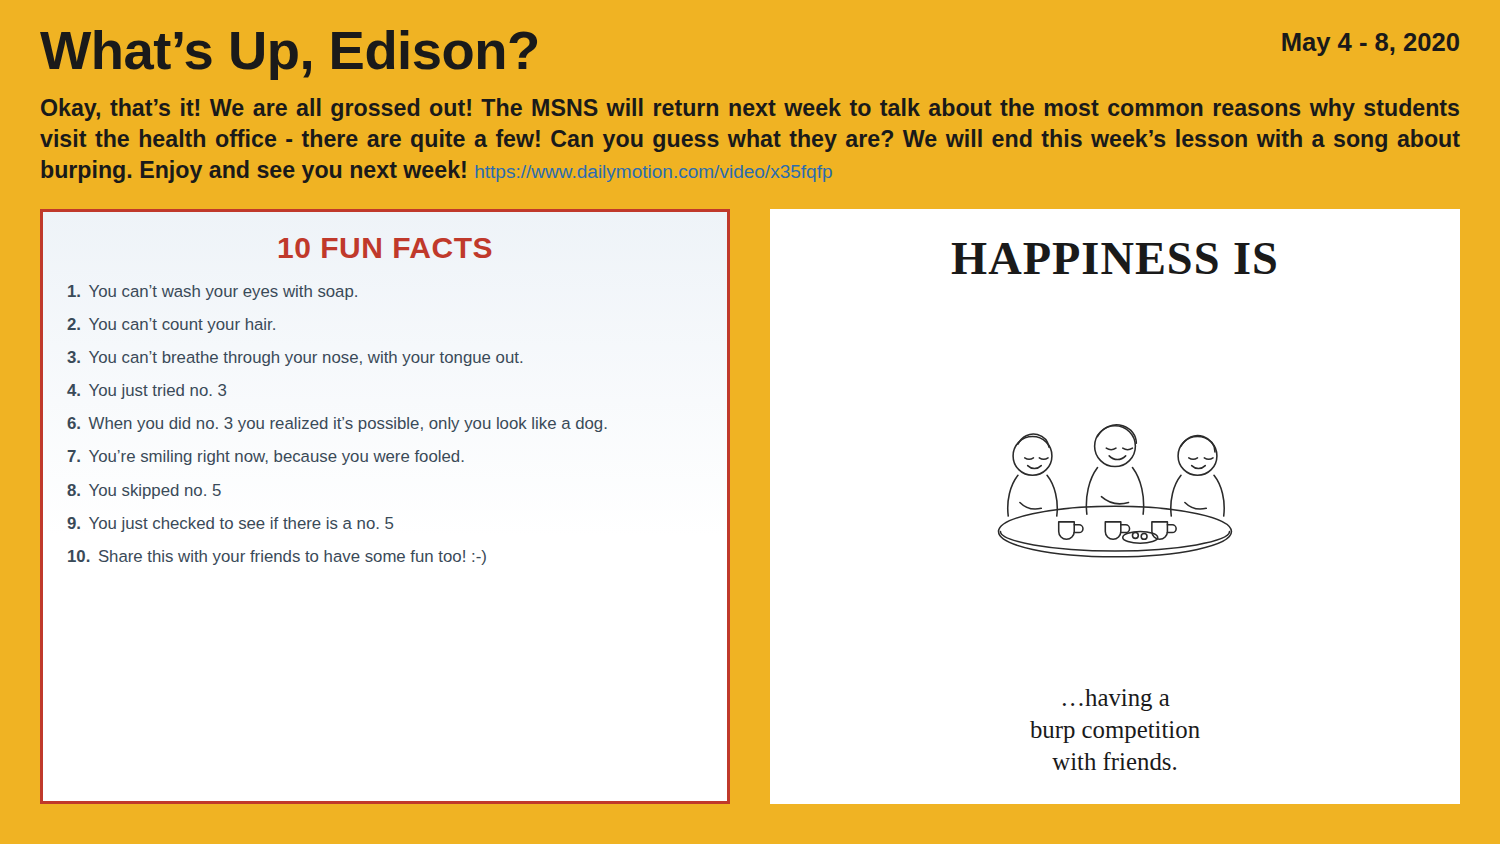What’s Up, Edison?
May 4 - 8, 2020
Okay, that’s it! We are all grossed out! The MSNS will return next week to talk about the most common reasons why students visit the health office - there are quite a few! Can you guess what they are? We will end this week’s lesson with a song about burping. Enjoy and see you next week! https://www.dailymotion.com/video/x35fqfp
10 FUN FACTS
1. You can’t wash your eyes with soap.
2. You can’t count your hair.
3. You can’t breathe through your nose, with your tongue out.
4. You just tried no. 3
6. When you did no. 3 you realized it’s possible, only you look like a dog.
7. You’re smiling right now, because you were fooled.
8. You skipped no. 5
9. You just checked to see if there is a no. 5
10. Share this with your friends to have some fun too! :-)
HAPPINESS IS
…having a
burp competition
with friends.